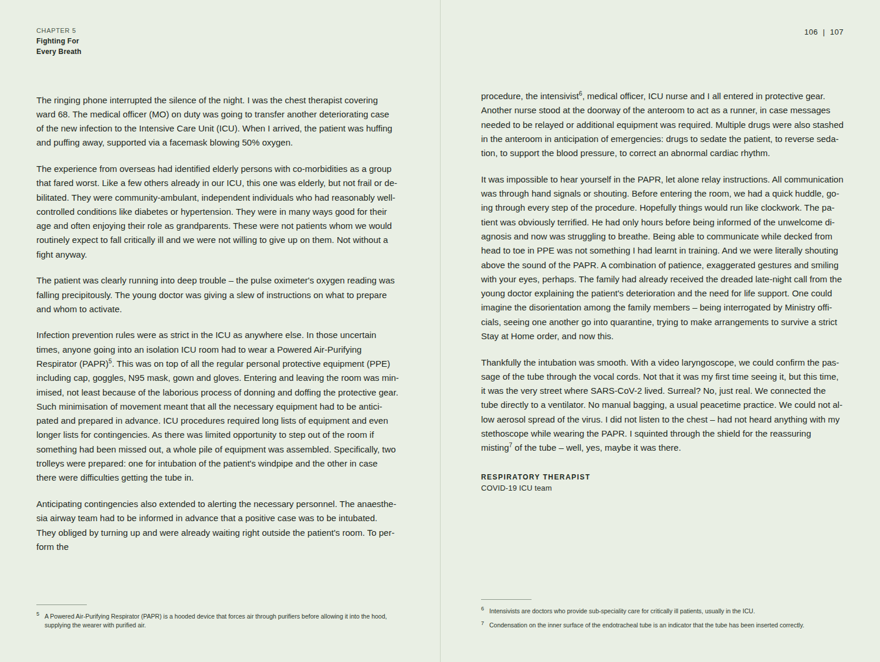Chapter 5
Fighting For
Every Breath
The ringing phone interrupted the silence of the night. I was the chest therapist covering ward 68. The medical officer (MO) on duty was going to transfer another deteriorating case of the new infection to the Intensive Care Unit (ICU). When I arrived, the patient was huffing and puffing away, supported via a facemask blowing 50% oxygen.
The experience from overseas had identified elderly persons with co-morbidities as a group that fared worst. Like a few others already in our ICU, this one was elderly, but not frail or debilitated. They were community-ambulant, independent individuals who had reasonably well-controlled conditions like diabetes or hypertension. They were in many ways good for their age and often enjoying their role as grandparents. These were not patients whom we would routinely expect to fall critically ill and we were not willing to give up on them. Not without a fight anyway.
The patient was clearly running into deep trouble – the pulse oximeter's oxygen reading was falling precipitously. The young doctor was giving a slew of instructions on what to prepare and whom to activate.
Infection prevention rules were as strict in the ICU as anywhere else. In those uncertain times, anyone going into an isolation ICU room had to wear a Powered Air-Purifying Respirator (PAPR)5. This was on top of all the regular personal protective equipment (PPE) including cap, goggles, N95 mask, gown and gloves. Entering and leaving the room was minimised, not least because of the laborious process of donning and doffing the protective gear. Such minimisation of movement meant that all the necessary equipment had to be anticipated and prepared in advance. ICU procedures required long lists of equipment and even longer lists for contingencies. As there was limited opportunity to step out of the room if something had been missed out, a whole pile of equipment was assembled. Specifically, two trolleys were prepared: one for intubation of the patient's windpipe and the other in case there were difficulties getting the tube in.
Anticipating contingencies also extended to alerting the necessary personnel. The anaesthesia airway team had to be informed in advance that a positive case was to be intubated. They obliged by turning up and were already waiting right outside the patient's room. To perform the
5 A Powered Air-Purifying Respirator (PAPR) is a hooded device that forces air through purifiers before allowing it into the hood, supplying the wearer with purified air.
106 | 107
procedure, the intensivist6, medical officer, ICU nurse and I all entered in protective gear. Another nurse stood at the doorway of the anteroom to act as a runner, in case messages needed to be relayed or additional equipment was required. Multiple drugs were also stashed in the anteroom in anticipation of emergencies: drugs to sedate the patient, to reverse sedation, to support the blood pressure, to correct an abnormal cardiac rhythm.
It was impossible to hear yourself in the PAPR, let alone relay instructions. All communication was through hand signals or shouting. Before entering the room, we had a quick huddle, going through every step of the procedure. Hopefully things would run like clockwork. The patient was obviously terrified. He had only hours before being informed of the unwelcome diagnosis and now was struggling to breathe. Being able to communicate while decked from head to toe in PPE was not something I had learnt in training. And we were literally shouting above the sound of the PAPR. A combination of patience, exaggerated gestures and smiling with your eyes, perhaps. The family had already received the dreaded late-night call from the young doctor explaining the patient's deterioration and the need for life support. One could imagine the disorientation among the family members – being interrogated by Ministry officials, seeing one another go into quarantine, trying to make arrangements to survive a strict Stay at Home order, and now this.
Thankfully the intubation was smooth. With a video laryngoscope, we could confirm the passage of the tube through the vocal cords. Not that it was my first time seeing it, but this time, it was the very street where SARS-CoV-2 lived. Surreal? No, just real. We connected the tube directly to a ventilator. No manual bagging, a usual peacetime practice. We could not allow aerosol spread of the virus. I did not listen to the chest – had not heard anything with my stethoscope while wearing the PAPR. I squinted through the shield for the reassuring misting7 of the tube – well, yes, maybe it was there.
Respiratory Therapist
COVID-19 ICU team
6 Intensivists are doctors who provide sub-speciality care for critically ill patients, usually in the ICU.
7 Condensation on the inner surface of the endotracheal tube is an indicator that the tube has been inserted correctly.